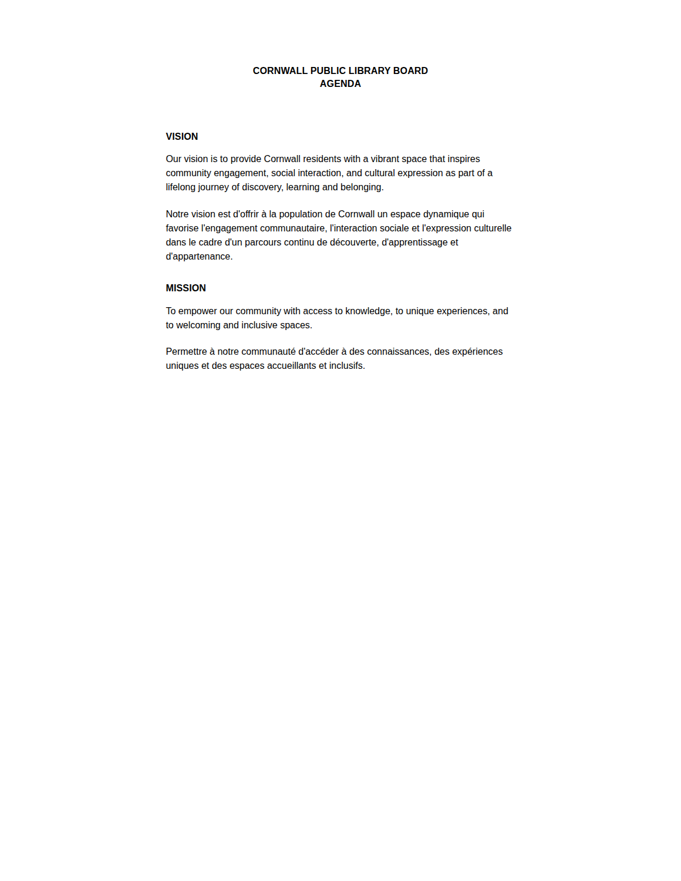CORNWALL PUBLIC LIBRARY BOARD
AGENDA
VISION
Our vision is to provide Cornwall residents with a vibrant space that inspires community engagement, social interaction, and cultural expression as part of a lifelong journey of discovery, learning and belonging.
Notre vision est d'offrir à la population de Cornwall un espace dynamique qui favorise l'engagement communautaire, l'interaction sociale et l'expression culturelle dans le cadre d'un parcours continu de découverte, d'apprentissage et d'appartenance.
MISSION
To empower our community with access to knowledge, to unique experiences, and to welcoming and inclusive spaces.
Permettre à notre communauté d'accéder à des connaissances, des expériences uniques et des espaces accueillants et inclusifs.